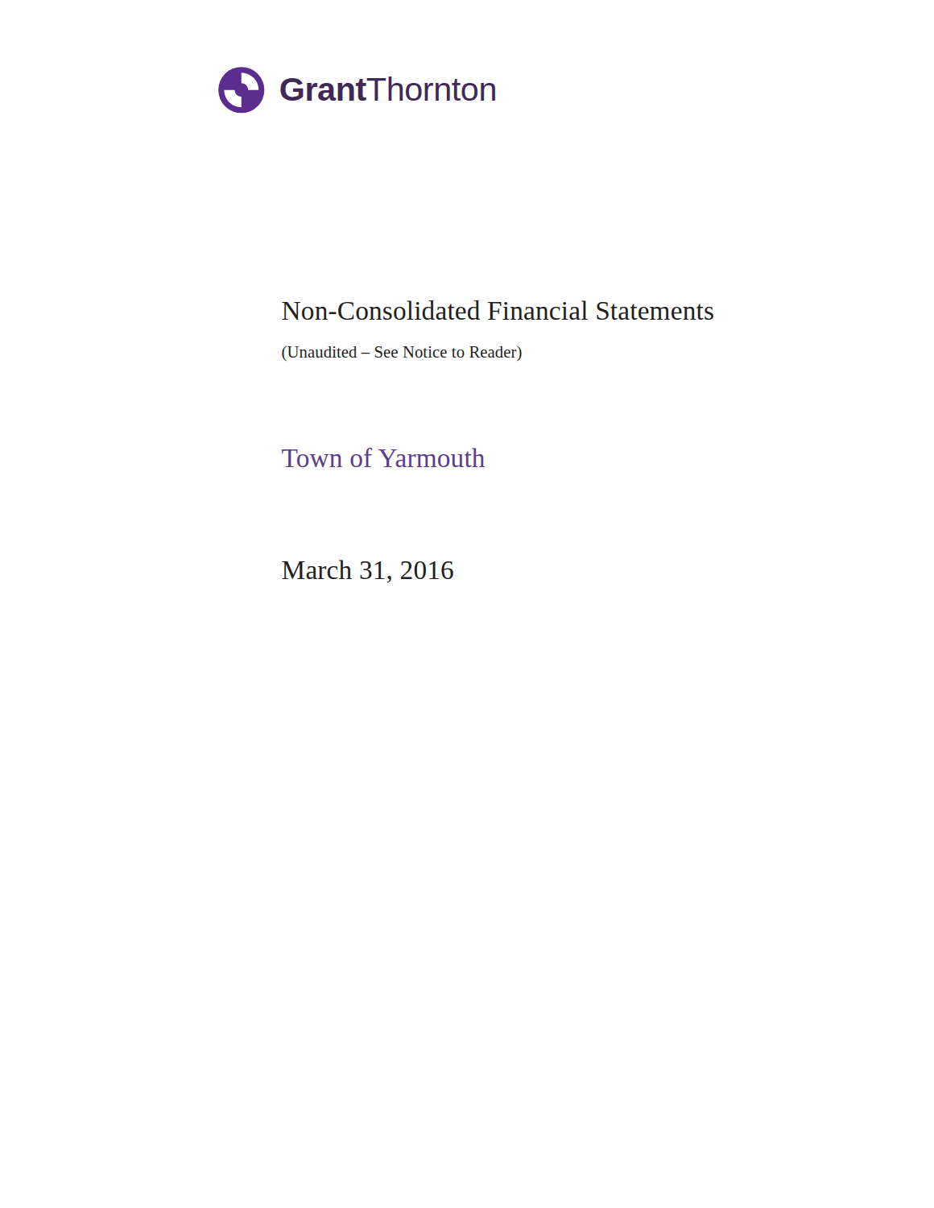Grant Thornton
Non-Consolidated Financial Statements
(Unaudited – See Notice to Reader)
Town of Yarmouth
March 31, 2016